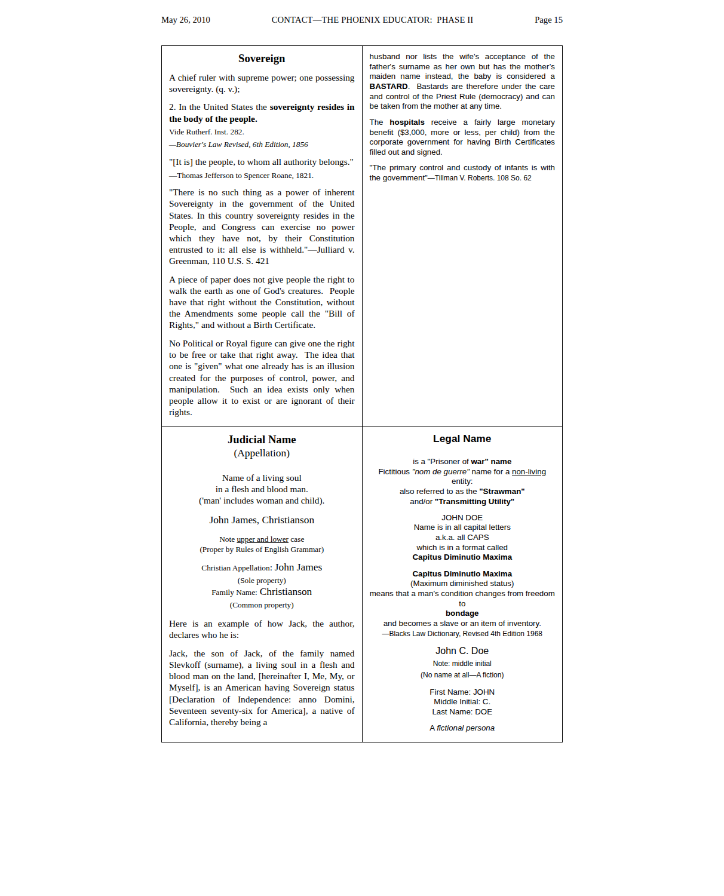May 26, 2010
CONTACT—THE PHOENIX EDUCATOR: PHASE II
Page 15
| Sovereign A chief ruler with supreme power; one possessing sovereignty. (q. v.); 2. In the United States the sovereignty resides in the body of the people. Vide Rutherf. Inst. 282. —Bouvier's Law Revised, 6th Edition, 1856 "[It is] the people, to whom all authority belongs." —Thomas Jefferson to Spencer Roane, 1821. "There is no such thing as a power of inherent Sovereignty in the government of the United States. In this country sovereignty resides in the People, and Congress can exercise no power which they have not, by their Constitution entrusted to it: all else is withheld."—Julliard v. Greenman, 110 U.S. S. 421 A piece of paper does not give people the right to walk the earth as one of God's creatures. People have that right without the Constitution, without the Amendments some people call the "Bill of Rights," and without a Birth Certificate. No Political or Royal figure can give one the right to be free or take that right away. The idea that one is "given" what one already has is an illusion created for the purposes of control, power, and manipulation. Such an idea exists only when people allow it to exist or are ignorant of their rights. | husband nor lists the wife's acceptance of the father's surname as her own but has the mother’s maiden name instead, the baby is considered a BASTARD . Bastards are therefore under the care and control of the Priest Rule (democracy) and can be taken from the mother at any time. The hospitals receive a fairly large monetary benefit ($3,000, more or less, per child) from the corporate government for having Birth Certificates filled out and signed. "The primary control and custody of infants is with the government" —Tillman V. Roberts. 108 So. 62 |
| Judicial Name (Appellation) Name of a living soul in a flesh and blood man. ('man' includes woman and child). John James, Christianson Note upper and lower case (Proper by Rules of English Grammar) Christian Appellation : John James (Sole property) Family Name: Christianson (Common property) Here is an example of how Jack, the author, declares who he is: Jack, the son of Jack, of the family named Slevkoff (surname), a living soul in a flesh and blood man on the land, [hereinafter I, Me, My, or Myself], is an American having Sovereign status [Declaration of Independence: anno Domini, Seventeen seventy-six for America], a native of California, thereby being a | Legal Name is a "Prisoner of war" name Fictitious "nom de guerre" name for a non-living entity: also referred to as the "Strawman" and/or "Transmitting Utility" JOHN DOE Name is in all capital letters a.k.a. all CAPS which is in a format called Capitus Diminutio Maxima Capitus Diminutio Maxima (Maximum diminished status) means that a man's condition changes from freedom to bondage and becomes a slave or an item of inventory. —Blacks Law Dictionary, Revised 4th Edition 1968 John C. Doe Note: middle initial (No name at all—A fiction) First Name: JOHN Middle Initial: C. Last Name: DOE A fictional persona |